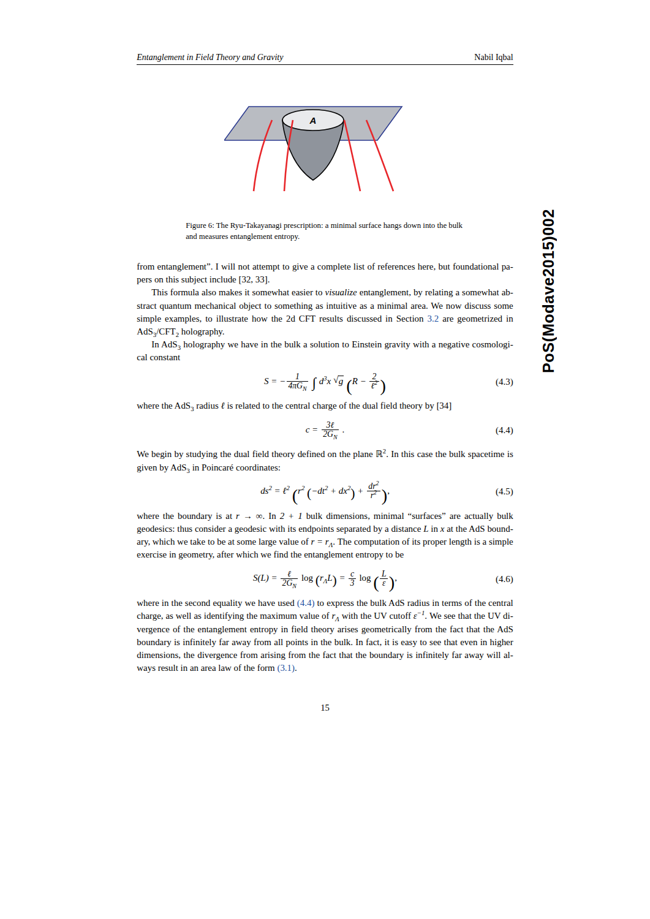Entanglement in Field Theory and Gravity Nabil Iqbal
PoS(Modave2015)002
A
Figure 6: The Ryu-Takayanagi prescription: a minimal surface hangs down into the bulk and measures entanglement entropy.
from entanglement”. I will not attempt to give a complete list of references here, but foundational papers on this subject include [32, 33].
This formula also makes it somewhat easier to visualize entanglement, by relating a somewhat abstract quantum mechanical object to something as intuitive as a minimal area. We now discuss some simple examples, to illustrate how the 2d CFT results discussed in Section 3.2 are geometrized in AdS3/CFT2 holography.
In AdS3 holography we have in the bulk a solution to Einstein gravity with a negative cosmological constant
S = −14πGN ∫ d3x g (R − 2 ℓ2) (4.3)
where the AdS3 radius ℓ is related to the central charge of the dual field theory by [34]
c = 3ℓ 2GN . (4.4)
We begin by studying the dual field theory defined on the plane ℝ2. In this case the bulk spacetime is given by AdS3 in Poincaré coordinates:
ds2 = ℓ2 (r2 (−dt2 + dx2) + dr2 r2), (4.5)
where the boundary is at r → ∞. In 2 + 1 bulk dimensions, minimal “surfaces” are actually bulk geodesics: thus consider a geodesic with its endpoints separated by a distance L in x at the AdS boundary, which we take to be at some large value of r = rΛ. The computation of its proper length is a simple exercise in geometry, after which we find the entanglement entropy to be
S(L) = ℓ 2GN log (rΛL) = c 3 log (Lε), (4.6)
where in the second equality we have used (4.4) to express the bulk AdS radius in terms of the central charge, as well as identifying the maximum value of rΛ with the UV cutoff ε−1. We see that the UV divergence of the entanglement entropy in field theory arises geometrically from the fact that the AdS boundary is infinitely far away from all points in the bulk. In fact, it is easy to see that even in higher dimensions, the divergence from arising from the fact that the boundary is infinitely far away will always result in an area law of the form (3.1).
15